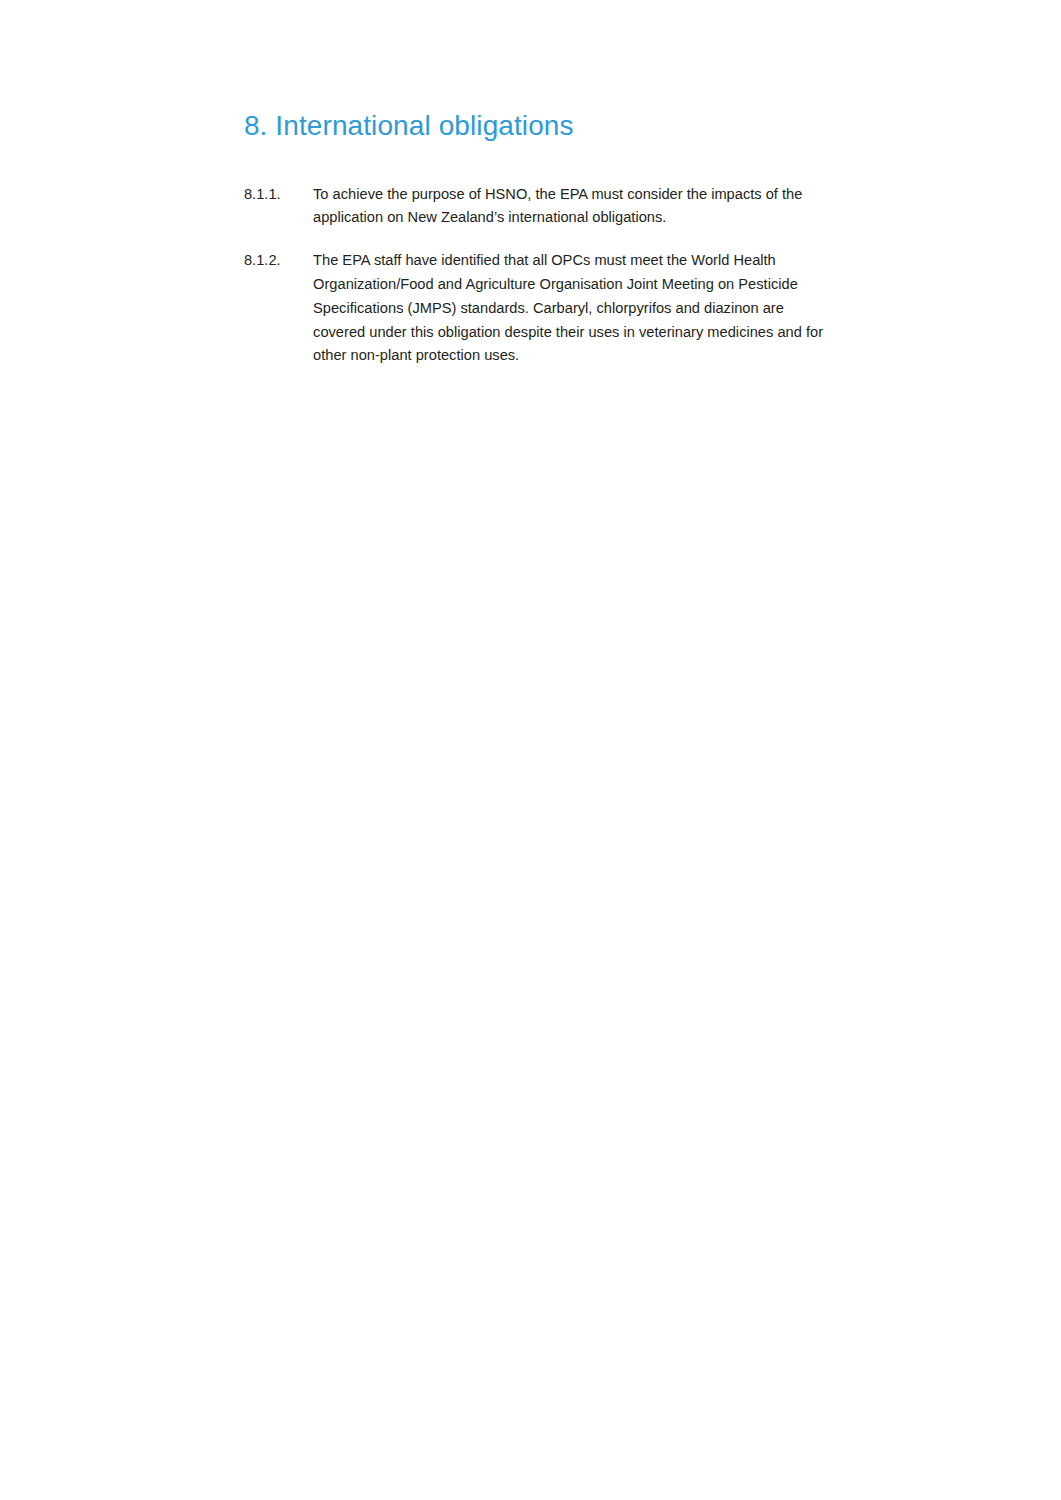8. International obligations
8.1.1. To achieve the purpose of HSNO, the EPA must consider the impacts of the application on New Zealand’s international obligations.
8.1.2. The EPA staff have identified that all OPCs must meet the World Health Organization/Food and Agriculture Organisation Joint Meeting on Pesticide Specifications (JMPS) standards. Carbaryl, chlorpyrifos and diazinon are covered under this obligation despite their uses in veterinary medicines and for other non-plant protection uses.